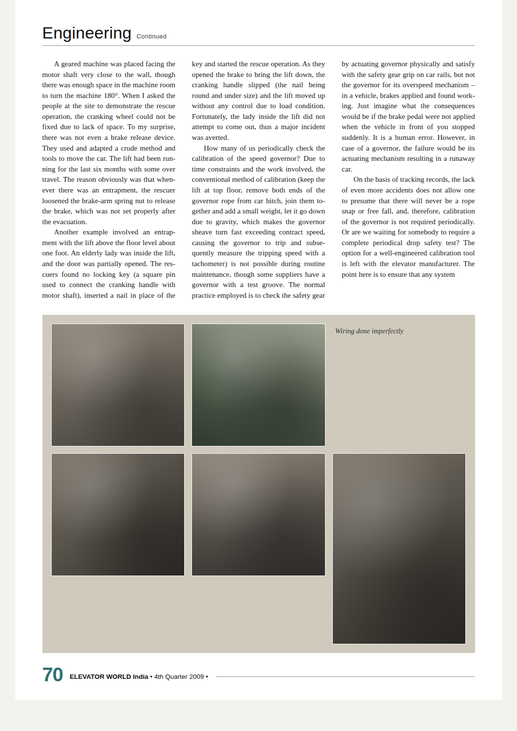Engineering
Continued
A geared machine was placed facing the motor shaft very close to the wall, though there was enough space in the machine room to turn the machine 180°. When I asked the people at the site to demonstrate the rescue operation, the cranking wheel could not be fixed due to lack of space. To my surprise, there was not even a brake release device. They used and adapted a crude method and tools to move the car. The lift had been running for the last six months with some over travel. The reason obviously was that whenever there was an entrapment, the rescuer loosened the brake-arm spring nut to release the brake, which was not set properly after the evacuation.
Another example involved an entrapment with the lift above the floor level about one foot. An elderly lady was inside the lift, and the door was partially opened. The rescuers found no locking key (a square pin used to connect the cranking handle with motor shaft), inserted a nail in place of the key and started the rescue operation. As they opened the brake to bring the lift down, the cranking handle slipped (the nail being round and under size) and the lift moved up without any control due to load condition. Fortunately, the lady inside the lift did not attempt to come out, thus a major incident was averted.
How many of us periodically check the calibration of the speed governor? Due to time constraints and the work involved, the conventional method of calibration (keep the lift at top floor, remove both ends of the governor rope from car hitch, join them together and add a small weight, let it go down due to gravity, which makes the governor sheave turn fast exceeding contract speed, causing the governor to trip and subsequently measure the tripping speed with a tachometer) is not possible during routine maintenance, though some suppliers have a governor with a test groove. The normal practice employed is to check the safety gear by actuating governor physically and satisfy with the safety gear grip on car rails, but not the governor for its overspeed mechanism – in a vehicle, brakes applied and found working. Just imagine what the consequences would be if the brake pedal were not applied when the vehicle in front of you stopped suddenly. It is a human error. However, in case of a governor, the failure would be its actuating mechanism resulting in a runaway car.
On the basis of tracking records, the lack of even more accidents does not allow one to presume that there will never be a rope snap or free fall, and, therefore, calibration of the governor is not required periodically. Or are we waiting for somebody to require a complete periodical drop safety test? The option for a well-engineered calibration tool is left with the elevator manufacturer. The point here is to ensure that any system
Wiring done imperfectly
70
ELEVATOR WORLD India • 4th Quarter 2009 •